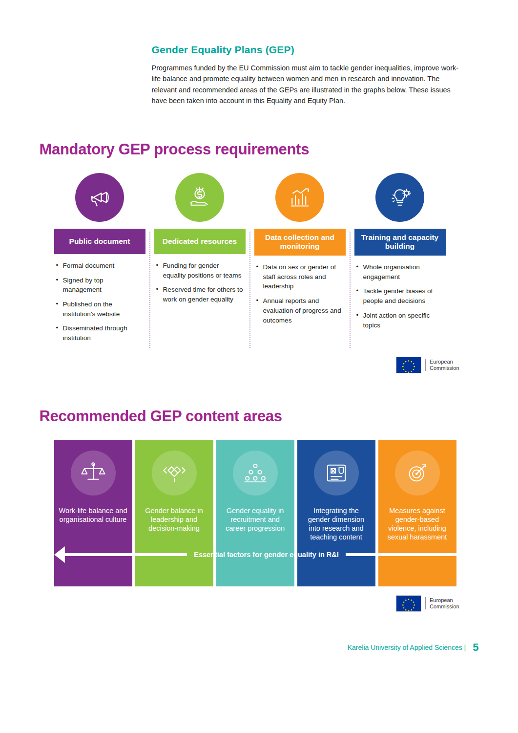Gender Equality Plans (GEP)
Programmes funded by the EU Commission must aim to tackle gender inequalities, improve work-life balance and promote equality between women and men in research and innovation. The relevant and recommended areas of the GEPs are illustrated in the graphs below. These issues have been taken into account in this Equality and Equity Plan.
Mandatory GEP process requirements
Public document
Formal document
Signed by top management
Published on the institution's website
Disseminated through institution
Dedicated resources
Funding for gender equality positions or teams
Reserved time for others to work on gender equality
Data collection and monitoring
Data on sex or gender of staff across roles and leadership
Annual reports and evaluation of progress and outcomes
Training and capacity building
Whole organisation engagement
Tackle gender biases of people and decisions
Joint action on specific topics
European
Commission
Recommended GEP content areas
Work-life balance and organisational culture
Gender balance in leadership and decision-making
Gender equality in recruitment and career progression
Integrating the gender dimension into research and teaching content
Measures against gender-based violence, including sexual harassment
Essential factors for gender equality in R&I
European
Commission
Karelia University of Applied Sciences |5